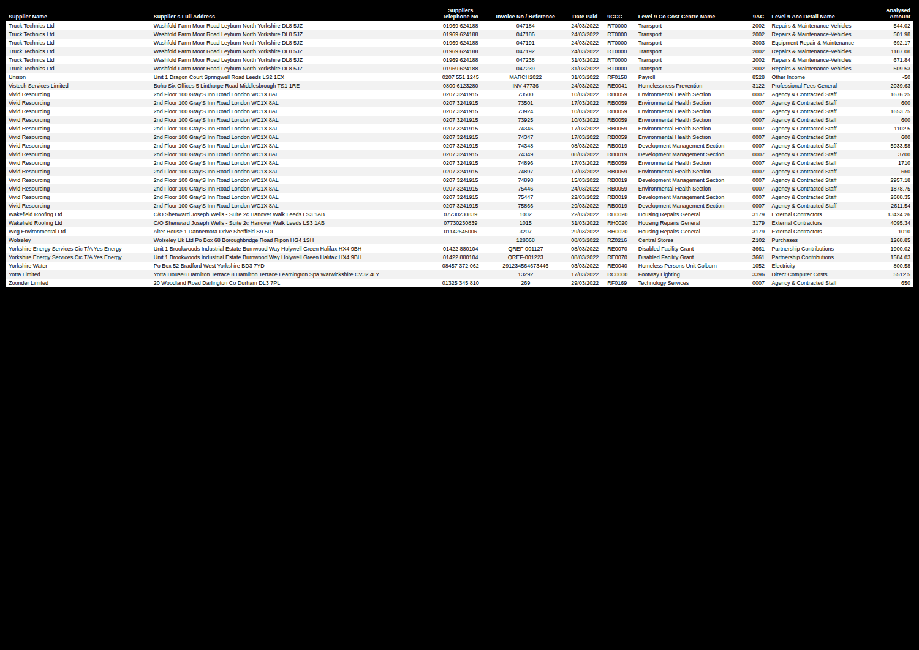| Supplier Name | Supplier s Full Address | Suppliers Telephone No | Invoice No / Reference | Date Paid | 9CCC | Level 9 Co Cost Centre Name | 9AC | Level 9 Acc Detail Name | Analysed Amount |
| --- | --- | --- | --- | --- | --- | --- | --- | --- | --- |
| Truck Technics Ltd | Washfold Farm Moor Road Leyburn North Yorkshire DL8 5JZ | 01969 624188 | 047184 | 24/03/2022 | RT0000 | Transport | 2002 | Repairs & Maintenance-Vehicles | 544.02 |
| Truck Technics Ltd | Washfold Farm Moor Road Leyburn North Yorkshire DL8 5JZ | 01969 624188 | 047186 | 24/03/2022 | RT0000 | Transport | 2002 | Repairs & Maintenance-Vehicles | 501.98 |
| Truck Technics Ltd | Washfold Farm Moor Road Leyburn North Yorkshire DL8 5JZ | 01969 624188 | 047191 | 24/03/2022 | RT0000 | Transport | 3003 | Equipment Repair & Maintenance | 692.17 |
| Truck Technics Ltd | Washfold Farm Moor Road Leyburn North Yorkshire DL8 5JZ | 01969 624188 | 047192 | 24/03/2022 | RT0000 | Transport | 2002 | Repairs & Maintenance-Vehicles | 1187.08 |
| Truck Technics Ltd | Washfold Farm Moor Road Leyburn North Yorkshire DL8 5JZ | 01969 624188 | 047238 | 31/03/2022 | RT0000 | Transport | 2002 | Repairs & Maintenance-Vehicles | 671.84 |
| Truck Technics Ltd | Washfold Farm Moor Road Leyburn North Yorkshire DL8 5JZ | 01969 624188 | 047239 | 31/03/2022 | RT0000 | Transport | 2002 | Repairs & Maintenance-Vehicles | 509.53 |
| Unison | Unit 1 Dragon Court Springwell Road Leeds LS2 1EX | 0207 551 1245 | MARCH2022 | 31/03/2022 | RF0158 | Payroll | 8528 | Other Income | -50 |
| Vistech Services Limited | Boho Six Offices 5 Linthorpe Road Middlesbrough TS1 1RE | 0800 6123280 | INV-47736 | 24/03/2022 | RE0041 | Homelessness Prevention | 3122 | Professional Fees General | 2039.63 |
| Vivid Resourcing | 2nd Floor 100 Gray'S Inn Road London WC1X 8AL | 0207 3241915 | 73500 | 10/03/2022 | RB0059 | Environmental Health Section | 0007 | Agency & Contracted Staff | 1676.25 |
| Vivid Resourcing | 2nd Floor 100 Gray'S Inn Road London WC1X 8AL | 0207 3241915 | 73501 | 17/03/2022 | RB0059 | Environmental Health Section | 0007 | Agency & Contracted Staff | 600 |
| Vivid Resourcing | 2nd Floor 100 Gray'S Inn Road London WC1X 8AL | 0207 3241915 | 73924 | 10/03/2022 | RB0059 | Environmental Health Section | 0007 | Agency & Contracted Staff | 1653.75 |
| Vivid Resourcing | 2nd Floor 100 Gray'S Inn Road London WC1X 8AL | 0207 3241915 | 73925 | 10/03/2022 | RB0059 | Environmental Health Section | 0007 | Agency & Contracted Staff | 600 |
| Vivid Resourcing | 2nd Floor 100 Gray'S Inn Road London WC1X 8AL | 0207 3241915 | 74346 | 17/03/2022 | RB0059 | Environmental Health Section | 0007 | Agency & Contracted Staff | 1102.5 |
| Vivid Resourcing | 2nd Floor 100 Gray'S Inn Road London WC1X 8AL | 0207 3241915 | 74347 | 17/03/2022 | RB0059 | Environmental Health Section | 0007 | Agency & Contracted Staff | 600 |
| Vivid Resourcing | 2nd Floor 100 Gray'S Inn Road London WC1X 8AL | 0207 3241915 | 74348 | 08/03/2022 | RB0019 | Development Management Section | 0007 | Agency & Contracted Staff | 5933.58 |
| Vivid Resourcing | 2nd Floor 100 Gray'S Inn Road London WC1X 8AL | 0207 3241915 | 74349 | 08/03/2022 | RB0019 | Development Management Section | 0007 | Agency & Contracted Staff | 3700 |
| Vivid Resourcing | 2nd Floor 100 Gray'S Inn Road London WC1X 8AL | 0207 3241915 | 74896 | 17/03/2022 | RB0059 | Environmental Health Section | 0007 | Agency & Contracted Staff | 1710 |
| Vivid Resourcing | 2nd Floor 100 Gray'S Inn Road London WC1X 8AL | 0207 3241915 | 74897 | 17/03/2022 | RB0059 | Environmental Health Section | 0007 | Agency & Contracted Staff | 660 |
| Vivid Resourcing | 2nd Floor 100 Gray'S Inn Road London WC1X 8AL | 0207 3241915 | 74898 | 15/03/2022 | RB0019 | Development Management Section | 0007 | Agency & Contracted Staff | 2957.18 |
| Vivid Resourcing | 2nd Floor 100 Gray'S Inn Road London WC1X 8AL | 0207 3241915 | 75446 | 24/03/2022 | RB0059 | Environmental Health Section | 0007 | Agency & Contracted Staff | 1878.75 |
| Vivid Resourcing | 2nd Floor 100 Gray'S Inn Road London WC1X 8AL | 0207 3241915 | 75447 | 22/03/2022 | RB0019 | Development Management Section | 0007 | Agency & Contracted Staff | 2688.35 |
| Vivid Resourcing | 2nd Floor 100 Gray'S Inn Road London WC1X 8AL | 0207 3241915 | 75866 | 29/03/2022 | RB0019 | Development Management Section | 0007 | Agency & Contracted Staff | 2611.54 |
| Wakefield Roofing Ltd | C/O Shenward Joseph Wells - Suite 2c Hanover Walk Leeds LS3 1AB | 07730230839 | 1002 | 22/03/2022 | RH0020 | Housing Repairs General | 3179 | External Contractors | 13424.26 |
| Wakefield Roofing Ltd | C/O Shenward Joseph Wells - Suite 2c Hanover Walk Leeds LS3 1AB | 07730230839 | 1015 | 31/03/2022 | RH0020 | Housing Repairs General | 3179 | External Contractors | 4095.34 |
| Wcg Environmental Ltd | Alter House 1 Dannemora Drive Sheffield S9 5DF | 01142645006 | 3207 | 29/03/2022 | RH0020 | Housing Repairs General | 3179 | External Contractors | 1010 |
| Wolseley | Wolseley Uk Ltd Po Box 68 Boroughbridge Road Ripon HG4 1SH | | 128068 | 08/03/2022 | RZ0216 | Central Stores | Z102 | Purchases | 1268.85 |
| Yorkshire Energy Services Cic T/A Yes Energy | Unit 1 Brookwoods Industrial Estate Burnwood Way Holywell Green Halifax HX4 9BH | 01422 880104 | QREF-001127 | 08/03/2022 | RE0070 | Disabled Facility Grant | 3661 | Partnership Contributions | 1900.02 |
| Yorkshire Energy Services Cic T/A Yes Energy | Unit 1 Brookwoods Industrial Estate Burnwood Way Holywell Green Halifax HX4 9BH | 01422 880104 | QREF-001223 | 08/03/2022 | RE0070 | Disabled Facility Grant | 3661 | Partnership Contributions | 1584.03 |
| Yorkshire Water | Po Box 52 Bradford West Yorkshire BD3 7YD | 08457 372 062 | 291234564673446 | 03/03/2022 | RE0040 | Homeless Persons Unit Colburn | 1052 | Electricity | 800.58 |
| Yotta Limited | Yotta House8 Hamilton Terrace 8 Hamilton Terrace Leamington Spa Warwickshire CV32 4LY | | 13292 | 17/03/2022 | RC0000 | Footway Lighting | 3396 | Direct Computer Costs | 5512.5 |
| Zoonder Limited | 20 Woodland Road Darlington Co Durham DL3 7PL | 01325 345 810 | 269 | 29/03/2022 | RF0169 | Technology Services | 0007 | Agency & Contracted Staff | 650 |